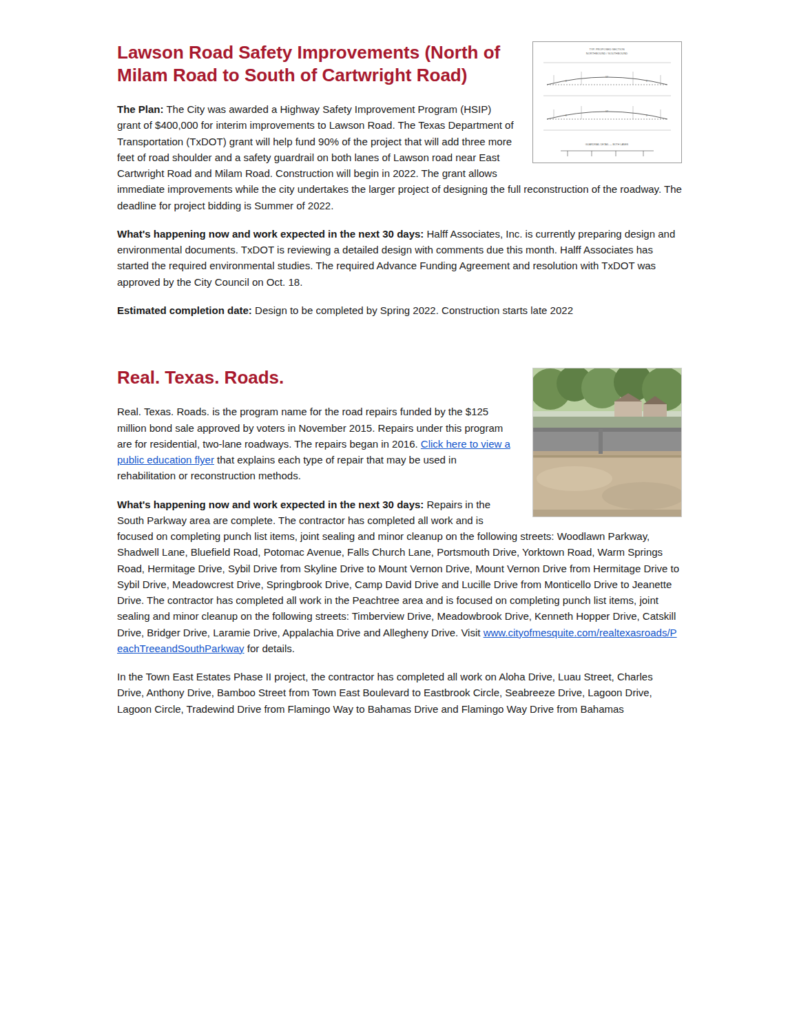TYP. PROPOSED SECTION NORTHBOUND / SOUTHBOUND 3' 12' 3' 3' 12' 3' GUARDRAIL DETAIL — BOTH LANES
Lawson Road Safety Improvements (North of Milam Road to South of Cartwright Road)
The Plan: The City was awarded a Highway Safety Improvement Program (HSIP) grant of $400,000 for interim improvements to Lawson Road. The Texas Department of Transportation (TxDOT) grant will help fund 90% of the project that will add three more feet of road shoulder and a safety guardrail on both lanes of Lawson road near East Cartwright Road and Milam Road. Construction will begin in 2022. The grant allows immediate improvements while the city undertakes the larger project of designing the full reconstruction of the roadway. The deadline for project bidding is Summer of 2022.
What's happening now and work expected in the next 30 days: Halff Associates, Inc. is currently preparing design and environmental documents. TxDOT is reviewing a detailed design with comments due this month. Halff Associates has started the required environmental studies. The required Advance Funding Agreement and resolution with TxDOT was approved by the City Council on Oct. 18.
Estimated completion date: Design to be completed by Spring 2022. Construction starts late 2022
Real. Texas. Roads.
Real. Texas. Roads. is the program name for the road repairs funded by the $125 million bond sale approved by voters in November 2015. Repairs under this program are for residential, two-lane roadways. The repairs began in 2016. Click here to view a public education flyer that explains each type of repair that may be used in rehabilitation or reconstruction methods.
What's happening now and work expected in the next 30 days: Repairs in the South Parkway area are complete. The contractor has completed all work and is focused on completing punch list items, joint sealing and minor cleanup on the following streets: Woodlawn Parkway, Shadwell Lane, Bluefield Road, Potomac Avenue, Falls Church Lane, Portsmouth Drive, Yorktown Road, Warm Springs Road, Hermitage Drive, Sybil Drive from Skyline Drive to Mount Vernon Drive, Mount Vernon Drive from Hermitage Drive to Sybil Drive, Meadowcrest Drive, Springbrook Drive, Camp David Drive and Lucille Drive from Monticello Drive to Jeanette Drive. The contractor has completed all work in the Peachtree area and is focused on completing punch list items, joint sealing and minor cleanup on the following streets: Timberview Drive, Meadowbrook Drive, Kenneth Hopper Drive, Catskill Drive, Bridger Drive, Laramie Drive, Appalachia Drive and Allegheny Drive. Visit www.cityofmesquite.com/realtexasroads/PeachTreeandSouthParkway for details.
In the Town East Estates Phase II project, the contractor has completed all work on Aloha Drive, Luau Street, Charles Drive, Anthony Drive, Bamboo Street from Town East Boulevard to Eastbrook Circle, Seabreeze Drive, Lagoon Drive, Lagoon Circle, Tradewind Drive from Flamingo Way to Bahamas Drive and Flamingo Way Drive from Bahamas